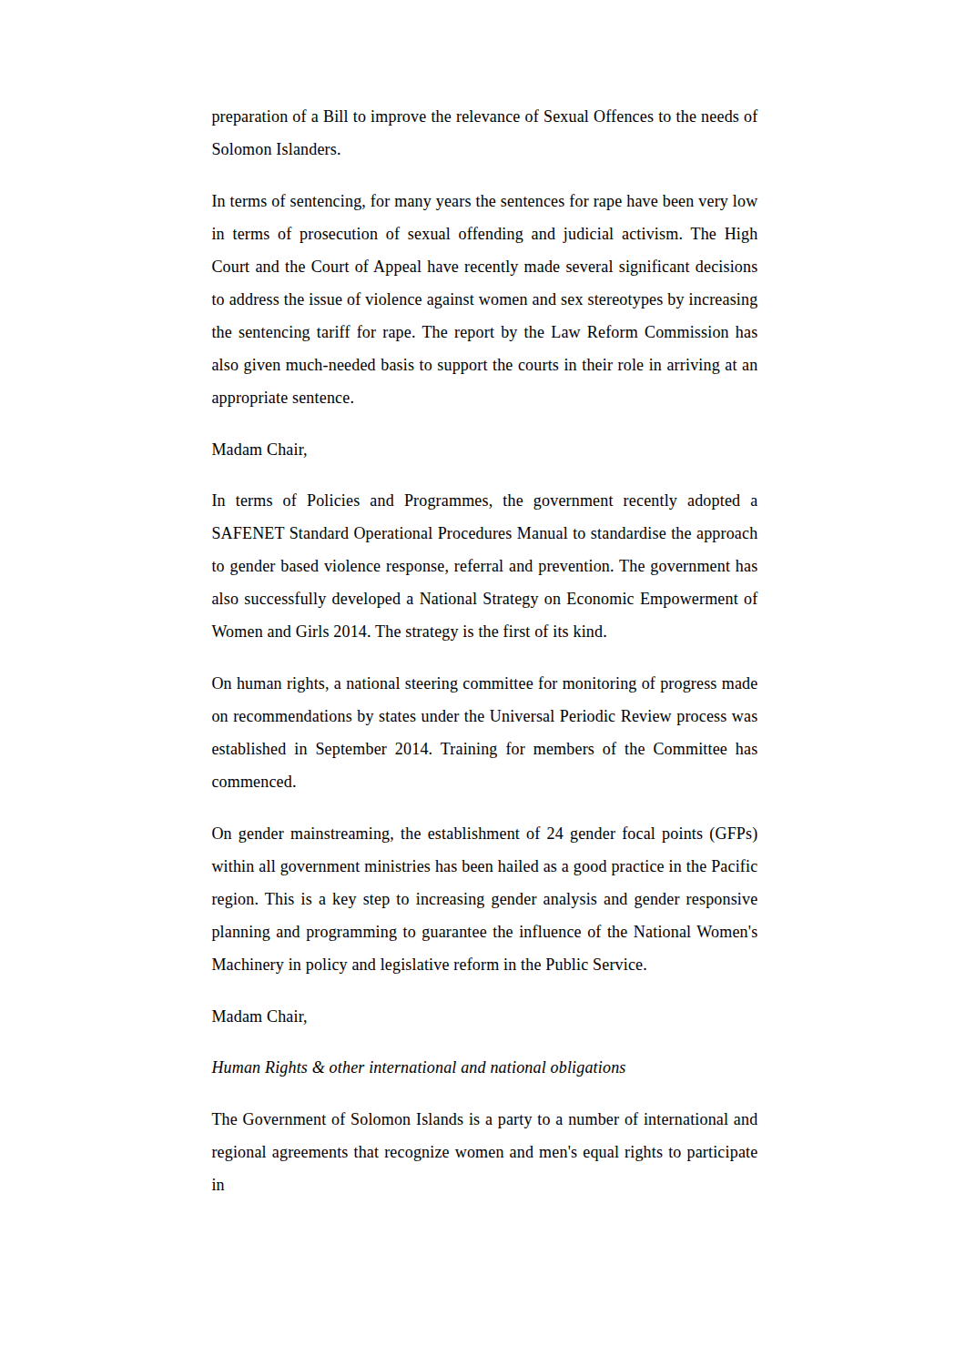preparation of a Bill to improve the relevance of Sexual Offences to the needs of Solomon Islanders.
In terms of sentencing, for many years the sentences for rape have been very low in terms of prosecution of sexual offending and judicial activism. The High Court and the Court of Appeal have recently made several significant decisions to address the issue of violence against women and sex stereotypes by increasing the sentencing tariff for rape. The report by the Law Reform Commission has also given much-needed basis to support the courts in their role in arriving at an appropriate sentence.
Madam Chair,
In terms of Policies and Programmes, the government recently adopted a SAFENET Standard Operational Procedures Manual to standardise the approach to gender based violence response, referral and prevention. The government has also successfully developed a National Strategy on Economic Empowerment of Women and Girls 2014. The strategy is the first of its kind.
On human rights, a national steering committee for monitoring of progress made on recommendations by states under the Universal Periodic Review process was established in September 2014. Training for members of the Committee has commenced.
On gender mainstreaming, the establishment of 24 gender focal points (GFPs) within all government ministries has been hailed as a good practice in the Pacific region. This is a key step to increasing gender analysis and gender responsive planning and programming to guarantee the influence of the National Women's Machinery in policy and legislative reform in the Public Service.
Madam Chair,
Human Rights & other international and national obligations
The Government of Solomon Islands is a party to a number of international and regional agreements that recognize women and men's equal rights to participate in